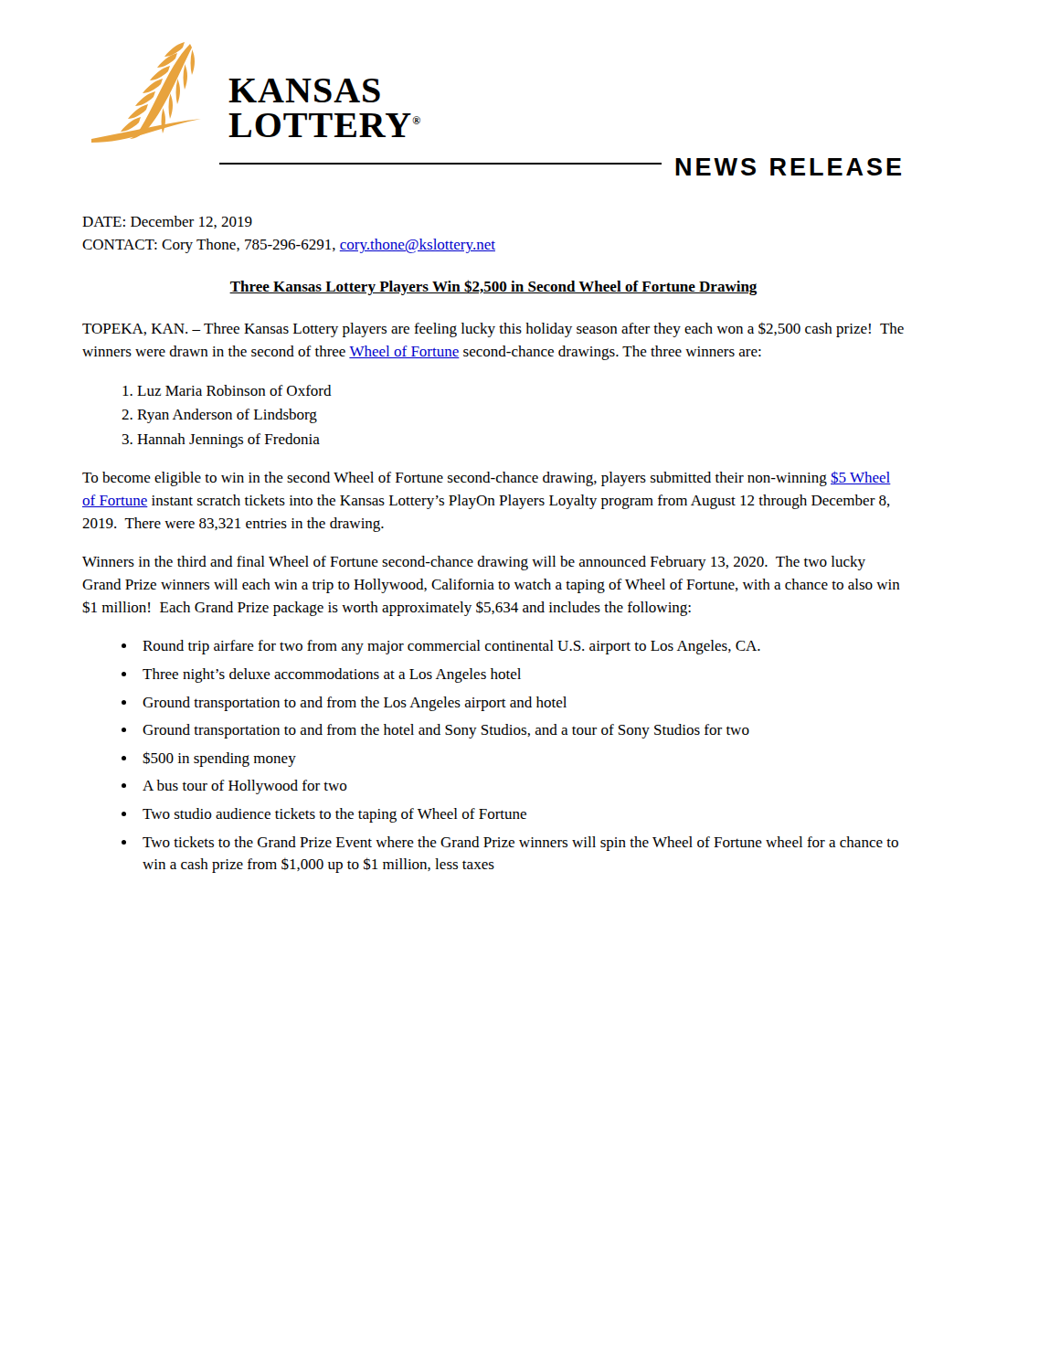KANSAS
LOTTERY®
NEWS RELEASE
DATE: December 12, 2019
CONTACT: Cory Thone, 785-296-6291, cory.thone@kslottery.net
Three Kansas Lottery Players Win $2,500 in Second Wheel of Fortune Drawing
TOPEKA, KAN. – Three Kansas Lottery players are feeling lucky this holiday season after they each won a $2,500 cash prize! The winners were drawn in the second of three Wheel of Fortune second-chance drawings. The three winners are:
Luz Maria Robinson of Oxford
Ryan Anderson of Lindsborg
Hannah Jennings of Fredonia
To become eligible to win in the second Wheel of Fortune second-chance drawing, players submitted their non-winning $5 Wheel of Fortune instant scratch tickets into the Kansas Lottery’s PlayOn Players Loyalty program from August 12 through December 8, 2019. There were 83,321 entries in the drawing.
Winners in the third and final Wheel of Fortune second-chance drawing will be announced February 13, 2020. The two lucky Grand Prize winners will each win a trip to Hollywood, California to watch a taping of Wheel of Fortune, with a chance to also win $1 million! Each Grand Prize package is worth approximately $5,634 and includes the following:
Round trip airfare for two from any major commercial continental U.S. airport to Los Angeles, CA.
Three night’s deluxe accommodations at a Los Angeles hotel
Ground transportation to and from the Los Angeles airport and hotel
Ground transportation to and from the hotel and Sony Studios, and a tour of Sony Studios for two
$500 in spending money
A bus tour of Hollywood for two
Two studio audience tickets to the taping of Wheel of Fortune
Two tickets to the Grand Prize Event where the Grand Prize winners will spin the Wheel of Fortune wheel for a chance to win a cash prize from $1,000 up to $1 million, less taxes